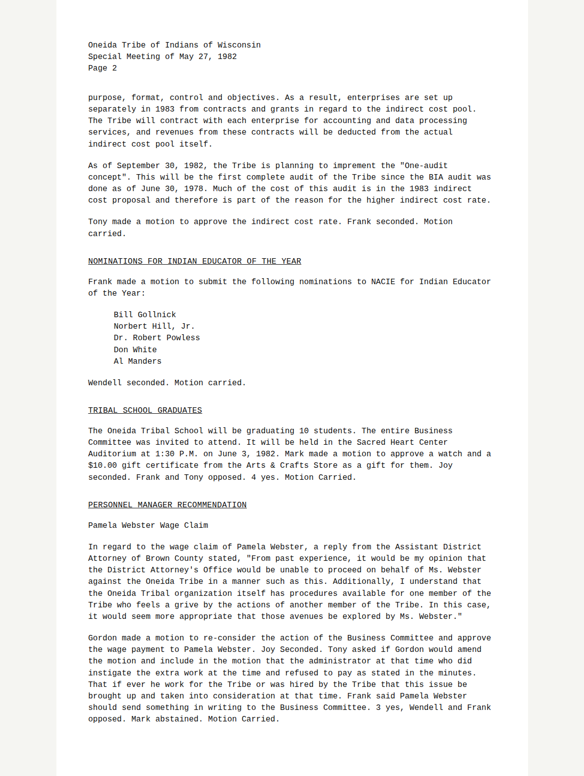Oneida Tribe of Indians of Wisconsin
Special Meeting of May 27, 1982
Page 2
purpose, format, control and objectives. As a result, enterprises are set up separately in 1983 from contracts and grants in regard to the indirect cost pool. The Tribe will contract with each enterprise for accounting and data processing services, and revenues from these contracts will be deducted from the actual indirect cost pool itself.
As of September 30, 1982, the Tribe is planning to imprement the "One-audit concept". This will be the first complete audit of the Tribe since the BIA audit was done as of June 30, 1978. Much of the cost of this audit is in the 1983 indirect cost proposal and therefore is part of the reason for the higher indirect cost rate.
Tony made a motion to approve the indirect cost rate. Frank seconded. Motion carried.
Nominations for Indian Educator of the Year
Frank made a motion to submit the following nominations to NACIE for Indian Educator of the Year:
Bill Gollnick
Norbert Hill, Jr.
Dr. Robert Powless
Don White
Al Manders
Wendell seconded. Motion carried.
Tribal School Graduates
The Oneida Tribal School will be graduating 10 students. The entire Business Committee was invited to attend. It will be held in the Sacred Heart Center Auditorium at 1:30 P.M. on June 3, 1982. Mark made a motion to approve a watch and a $10.00 gift certificate from the Arts & Crafts Store as a gift for them. Joy seconded. Frank and Tony opposed. 4 yes. Motion Carried.
Personnel Manager Recommendation
Pamela Webster Wage Claim
In regard to the wage claim of Pamela Webster, a reply from the Assistant District Attorney of Brown County stated, "From past experience, it would be my opinion that the District Attorney's Office would be unable to proceed on behalf of Ms. Webster against the Oneida Tribe in a manner such as this. Additionally, I understand that the Oneida Tribal organization itself has procedures available for one member of the Tribe who feels a grive by the actions of another member of the Tribe. In this case, it would seem more appropriate that those avenues be explored by Ms. Webster."
Gordon made a motion to re-consider the action of the Business Committee and approve the wage payment to Pamela Webster. Joy Seconded. Tony asked if Gordon would amend the motion and include in the motion that the administrator at that time who did instigate the extra work at the time and refused to pay as stated in the minutes. That if ever he work for the Tribe or was hired by the Tribe that this issue be brought up and taken into consideration at that time. Frank said Pamela Webster should send something in writing to the Business Committee. 3 yes, Wendell and Frank opposed. Mark abstained. Motion Carried.